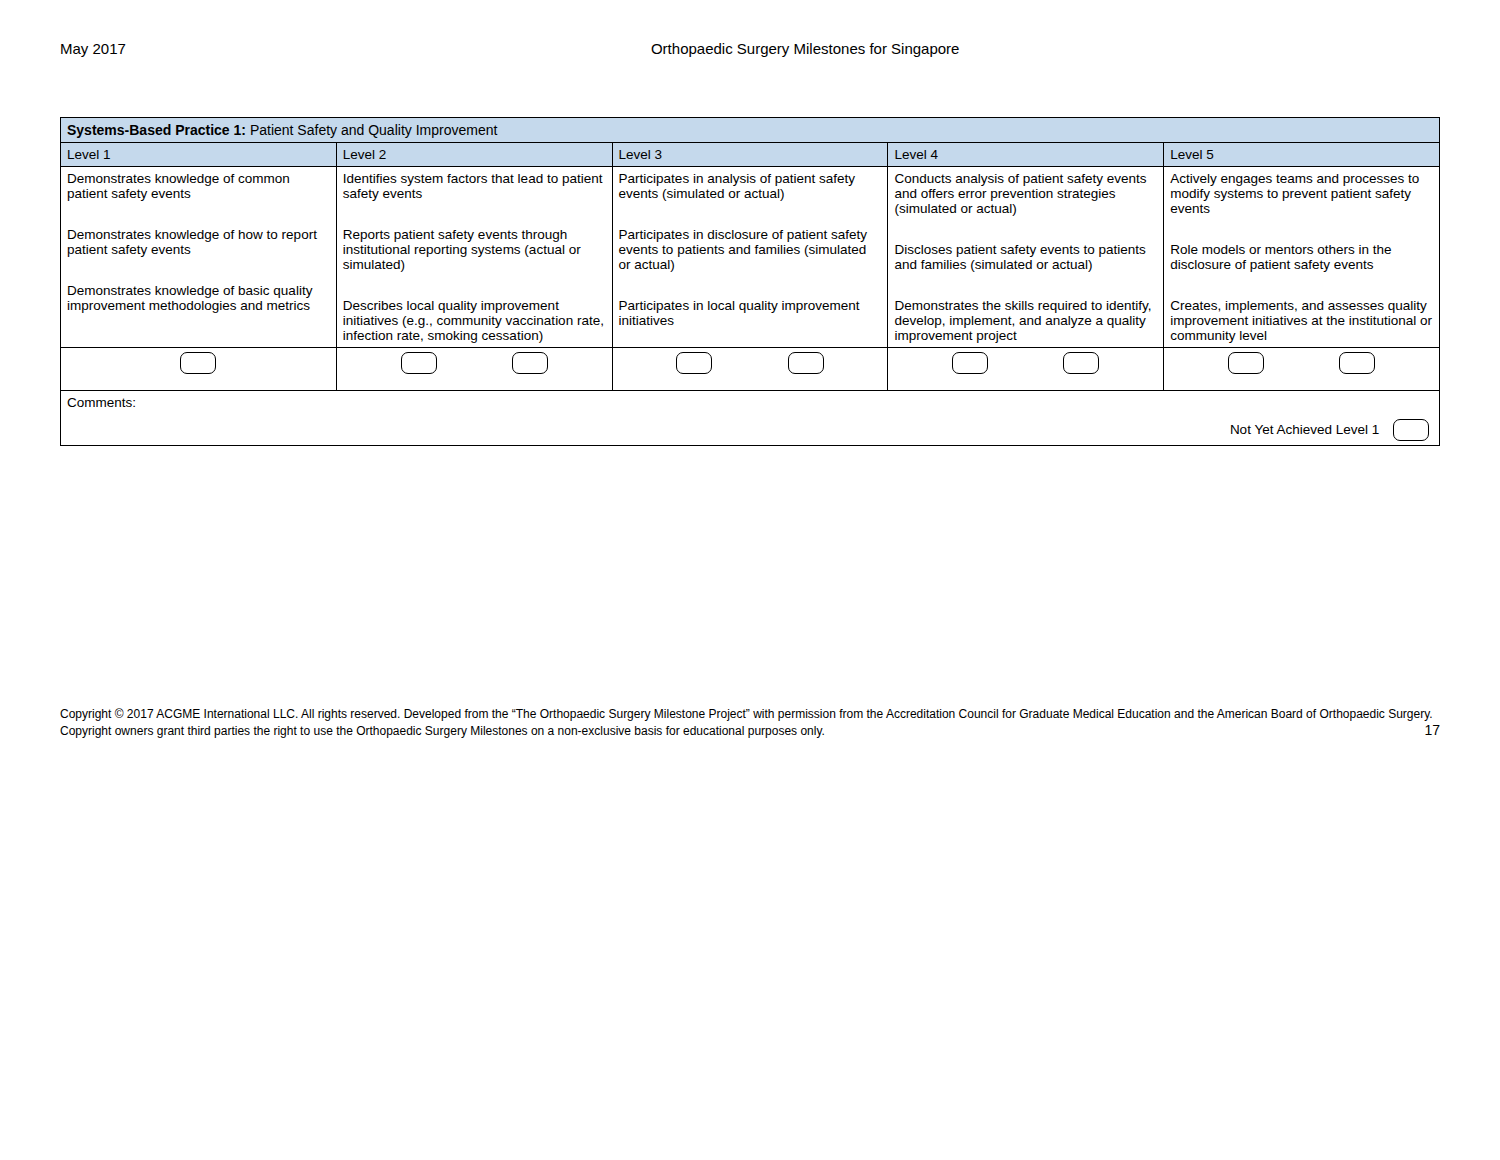May 2017
Orthopaedic Surgery Milestones for Singapore
| Systems-Based Practice 1: Patient Safety and Quality Improvement |
| Level 1 | Level 2 | Level 3 | Level 4 | Level 5 |
| Demonstrates knowledge of common patient safety events Demonstrates knowledge of how to report patient safety events Demonstrates knowledge of basic quality improvement methodologies and metrics | Identifies system factors that lead to patient safety events Reports patient safety events through institutional reporting systems (actual or simulated) Describes local quality improvement initiatives (e.g., community vaccination rate, infection rate, smoking cessation) | Participates in analysis of patient safety events (simulated or actual) Participates in disclosure of patient safety events to patients and families (simulated or actual) Participates in local quality improvement initiatives | Conducts analysis of patient safety events and offers error prevention strategies (simulated or actual) Discloses patient safety events to patients and families (simulated or actual) Demonstrates the skills required to identify, develop, implement, and analyze a quality improvement project | Actively engages teams and processes to modify systems to prevent patient safety events Role models or mentors others in the disclosure of patient safety events Creates, implements, and assesses quality improvement initiatives at the institutional or community level |
| Comments: Not Yet Achieved Level 1 |
Copyright © 2017 ACGME International LLC. All rights reserved. Developed from the “The Orthopaedic Surgery Milestone Project” with permission from the Accreditation Council for Graduate Medical Education and the American Board of Orthopaedic Surgery. Copyright owners grant third parties the right to use the Orthopaedic Surgery Milestones on a non-exclusive basis for educational purposes only. 17